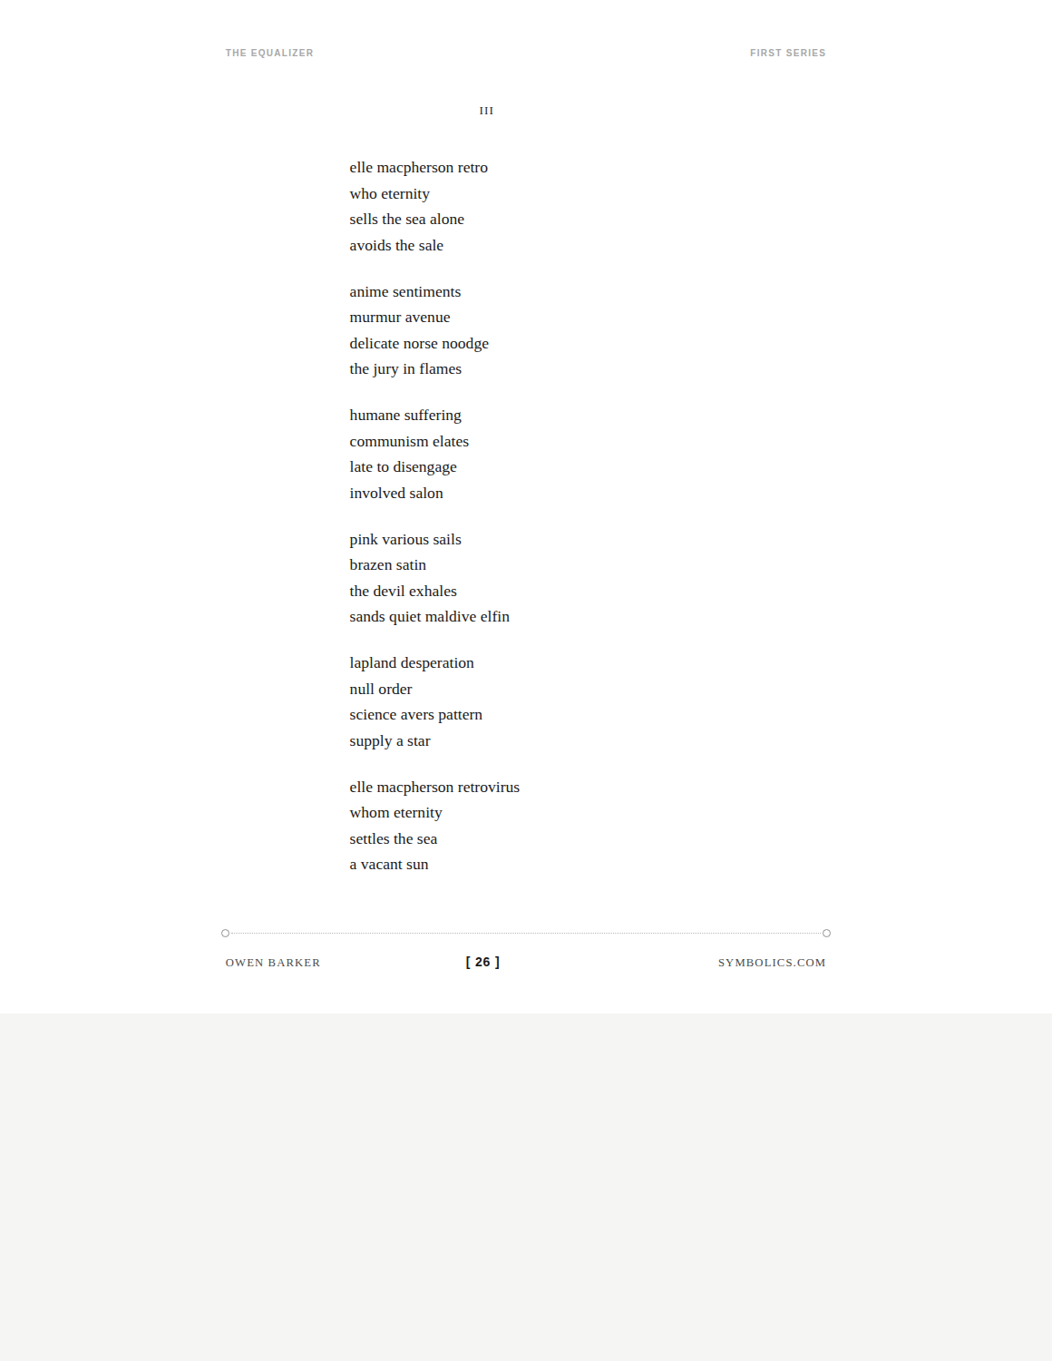The Equalizer First Series
III
elle macpherson retro
who eternity
sells the sea alone
avoids the sale
anime sentiments
murmur avenue
delicate norse noodge
the jury in flames
humane suffering
communism elates
late to disengage
involved salon
pink various sails
brazen satin
the devil exhales
sands quiet maldive elfin
lapland desperation
null order
science avers pattern
supply a star
elle macpherson retrovirus
whom eternity
settles the sea
a vacant sun
Owen Barker [ 26 ] symbolics.com